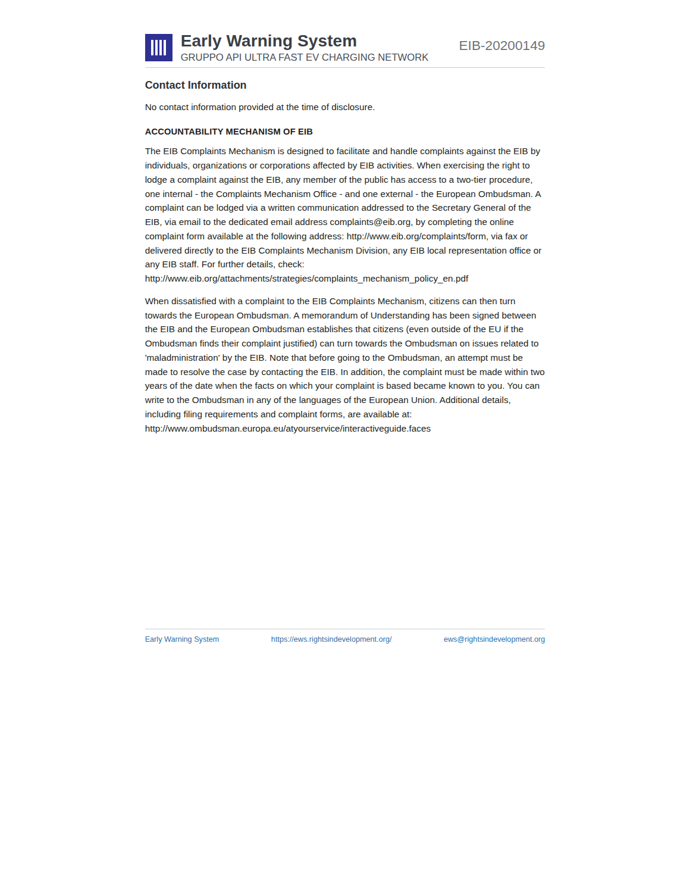Early Warning System
GRUPPO API ULTRA FAST EV CHARGING NETWORK
EIB-20200149
Contact Information
No contact information provided at the time of disclosure.
ACCOUNTABILITY MECHANISM OF EIB
The EIB Complaints Mechanism is designed to facilitate and handle complaints against the EIB by individuals, organizations or corporations affected by EIB activities. When exercising the right to lodge a complaint against the EIB, any member of the public has access to a two-tier procedure, one internal - the Complaints Mechanism Office - and one external - the European Ombudsman. A complaint can be lodged via a written communication addressed to the Secretary General of the EIB, via email to the dedicated email address complaints@eib.org, by completing the online complaint form available at the following address: http://www.eib.org/complaints/form, via fax or delivered directly to the EIB Complaints Mechanism Division, any EIB local representation office or any EIB staff. For further details, check: http://www.eib.org/attachments/strategies/complaints_mechanism_policy_en.pdf
When dissatisfied with a complaint to the EIB Complaints Mechanism, citizens can then turn towards the European Ombudsman. A memorandum of Understanding has been signed between the EIB and the European Ombudsman establishes that citizens (even outside of the EU if the Ombudsman finds their complaint justified) can turn towards the Ombudsman on issues related to 'maladministration' by the EIB. Note that before going to the Ombudsman, an attempt must be made to resolve the case by contacting the EIB. In addition, the complaint must be made within two years of the date when the facts on which your complaint is based became known to you. You can write to the Ombudsman in any of the languages of the European Union. Additional details, including filing requirements and complaint forms, are available at: http://www.ombudsman.europa.eu/atyourservice/interactiveguide.faces
Early Warning System
https://ews.rightsindevelopment.org/
ews@rightsindevelopment.org